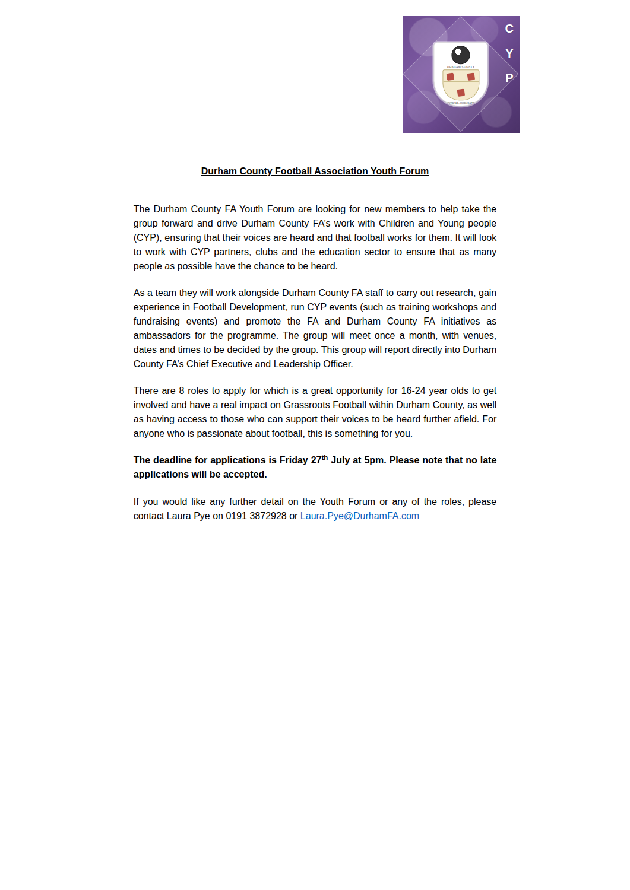DURHAM COUNTY
FOOTBALL ASSOCIATION
CYP
Durham County Football Association Youth Forum
The Durham County FA Youth Forum are looking for new members to help take the group forward and drive Durham County FA’s work with Children and Young people (CYP), ensuring that their voices are heard and that football works for them. It will look to work with CYP partners, clubs and the education sector to ensure that as many people as possible have the chance to be heard.
As a team they will work alongside Durham County FA staff to carry out research, gain experience in Football Development, run CYP events (such as training workshops and fundraising events) and promote the FA and Durham County FA initiatives as ambassadors for the programme. The group will meet once a month, with venues, dates and times to be decided by the group. This group will report directly into Durham County FA’s Chief Executive and Leadership Officer.
There are 8 roles to apply for which is a great opportunity for 16-24 year olds to get involved and have a real impact on Grassroots Football within Durham County, as well as having access to those who can support their voices to be heard further afield. For anyone who is passionate about football, this is something for you.
The deadline for applications is Friday 27th July at 5pm. Please note that no late applications will be accepted.
If you would like any further detail on the Youth Forum or any of the roles, please contact Laura Pye on 0191 3872928 or Laura.Pye@DurhamFA.com